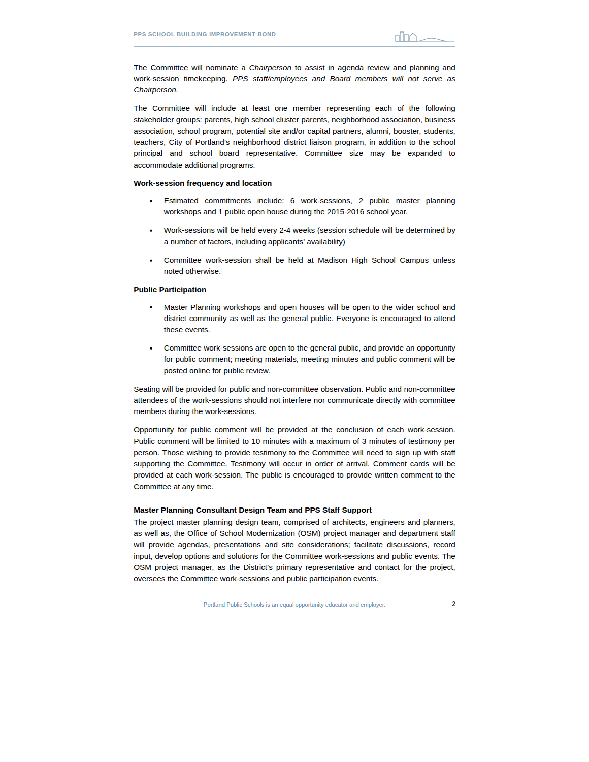PPS School Building Improvement Bond
The Committee will nominate a Chairperson to assist in agenda review and planning and work-session timekeeping. PPS staff/employees and Board members will not serve as Chairperson.
The Committee will include at least one member representing each of the following stakeholder groups: parents, high school cluster parents, neighborhood association, business association, school program, potential site and/or capital partners, alumni, booster, students, teachers, City of Portland’s neighborhood district liaison program, in addition to the school principal and school board representative. Committee size may be expanded to accommodate additional programs.
Work-session frequency and location
Estimated commitments include: 6 work-sessions, 2 public master planning workshops and 1 public open house during the 2015-2016 school year.
Work-sessions will be held every 2-4 weeks (session schedule will be determined by a number of factors, including applicants’ availability)
Committee work-session shall be held at Madison High School Campus unless noted otherwise.
Public Participation
Master Planning workshops and open houses will be open to the wider school and district community as well as the general public. Everyone is encouraged to attend these events.
Committee work-sessions are open to the general public, and provide an opportunity for public comment; meeting materials, meeting minutes and public comment will be posted online for public review.
Seating will be provided for public and non-committee observation. Public and non-committee attendees of the work-sessions should not interfere nor communicate directly with committee members during the work-sessions.
Opportunity for public comment will be provided at the conclusion of each work-session. Public comment will be limited to 10 minutes with a maximum of 3 minutes of testimony per person. Those wishing to provide testimony to the Committee will need to sign up with staff supporting the Committee. Testimony will occur in order of arrival. Comment cards will be provided at each work-session. The public is encouraged to provide written comment to the Committee at any time.
Master Planning Consultant Design Team and PPS Staff Support
The project master planning design team, comprised of architects, engineers and planners, as well as, the Office of School Modernization (OSM) project manager and department staff will provide agendas, presentations and site considerations; facilitate discussions, record input, develop options and solutions for the Committee work-sessions and public events. The OSM project manager, as the District’s primary representative and contact for the project, oversees the Committee work-sessions and public participation events.
Portland Public Schools is an equal opportunity educator and employer.
2